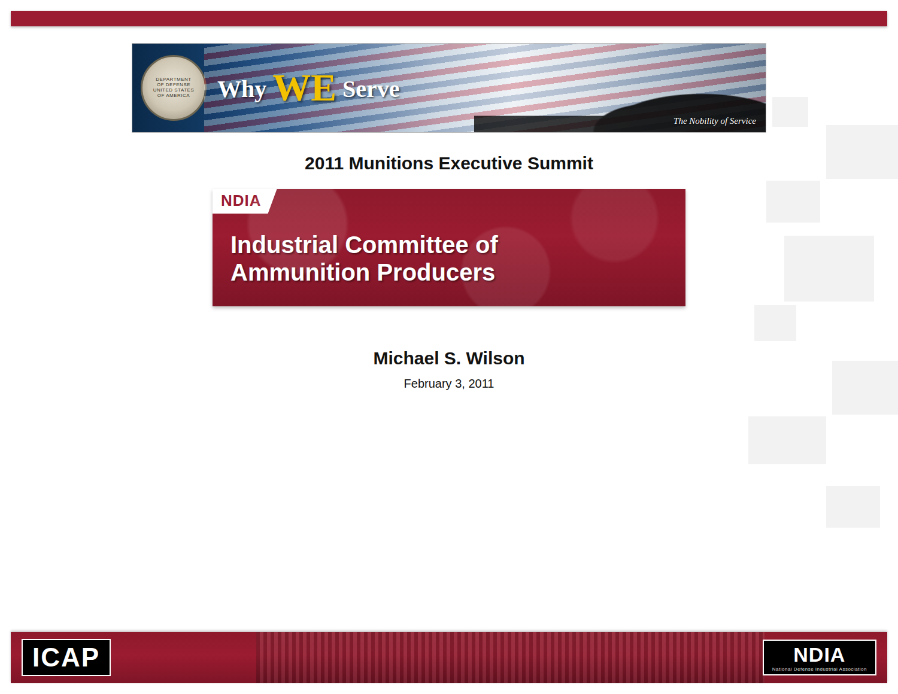DEPARTMENT
OF DEFENSE
UNITED STATES
OF AMERICA
Why WE Serve
The Nobility of Service
2011 Munitions Executive Summit
NDIA
Industrial Committee of
Ammunition Producers
Michael S. Wilson
February 3, 2011
ICAP
NDIA National Defense Industrial Association